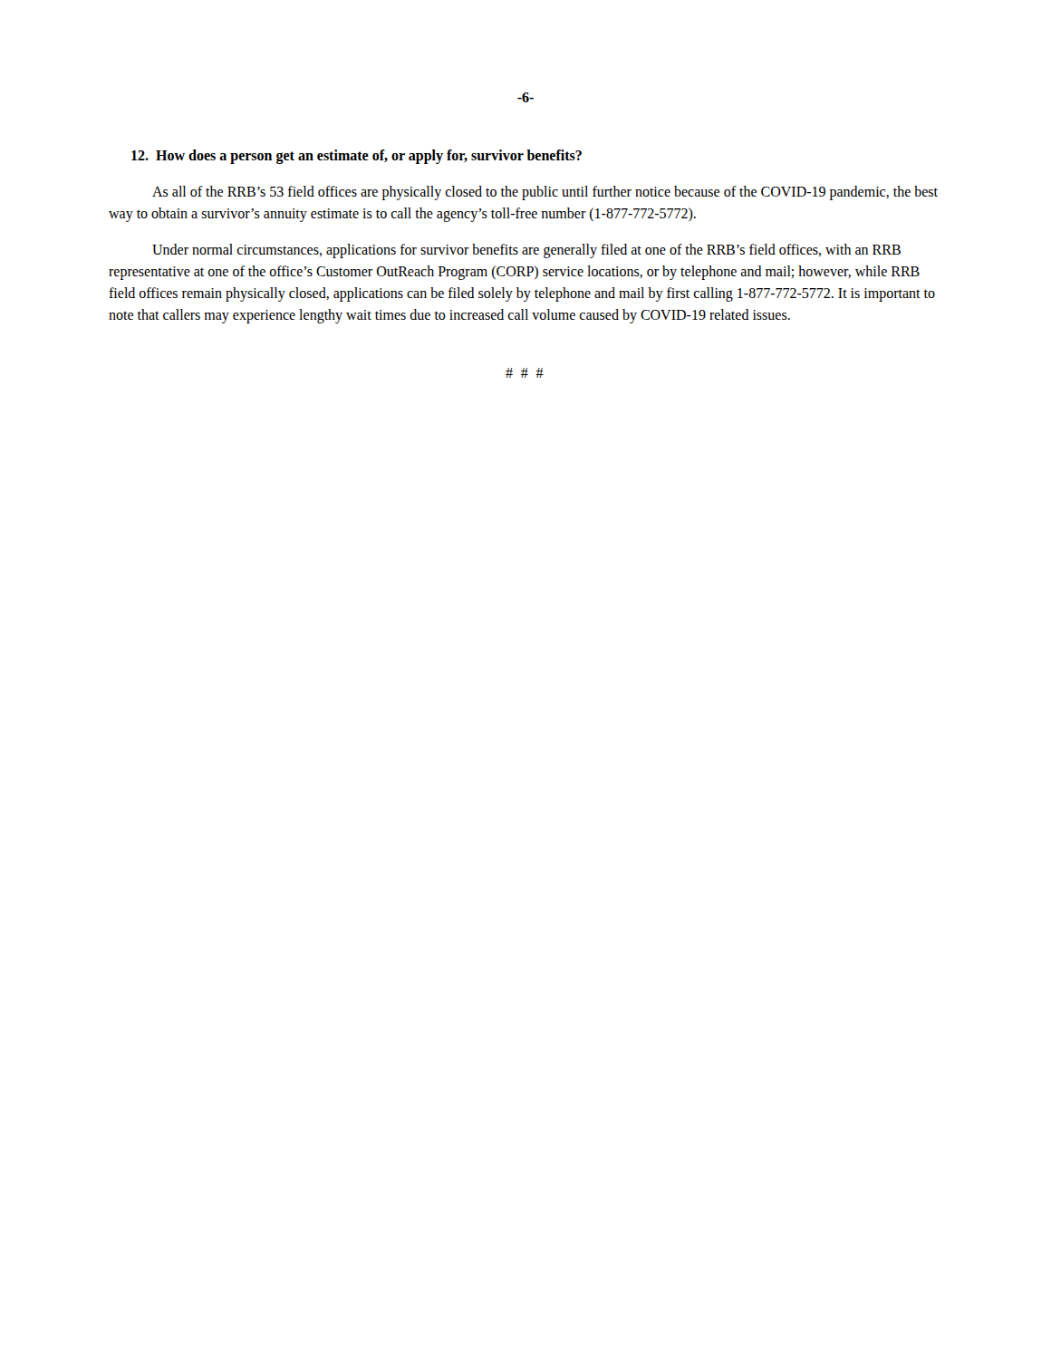-6-
12. How does a person get an estimate of, or apply for, survivor benefits?
As all of the RRB’s 53 field offices are physically closed to the public until further notice because of the COVID-19 pandemic, the best way to obtain a survivor’s annuity estimate is to call the agency’s toll-free number (1-877-772-5772).
Under normal circumstances, applications for survivor benefits are generally filed at one of the RRB’s field offices, with an RRB representative at one of the office’s Customer OutReach Program (CORP) service locations, or by telephone and mail; however, while RRB field offices remain physically closed, applications can be filed solely by telephone and mail by first calling 1-877-772-5772. It is important to note that callers may experience lengthy wait times due to increased call volume caused by COVID-19 related issues.
# # #